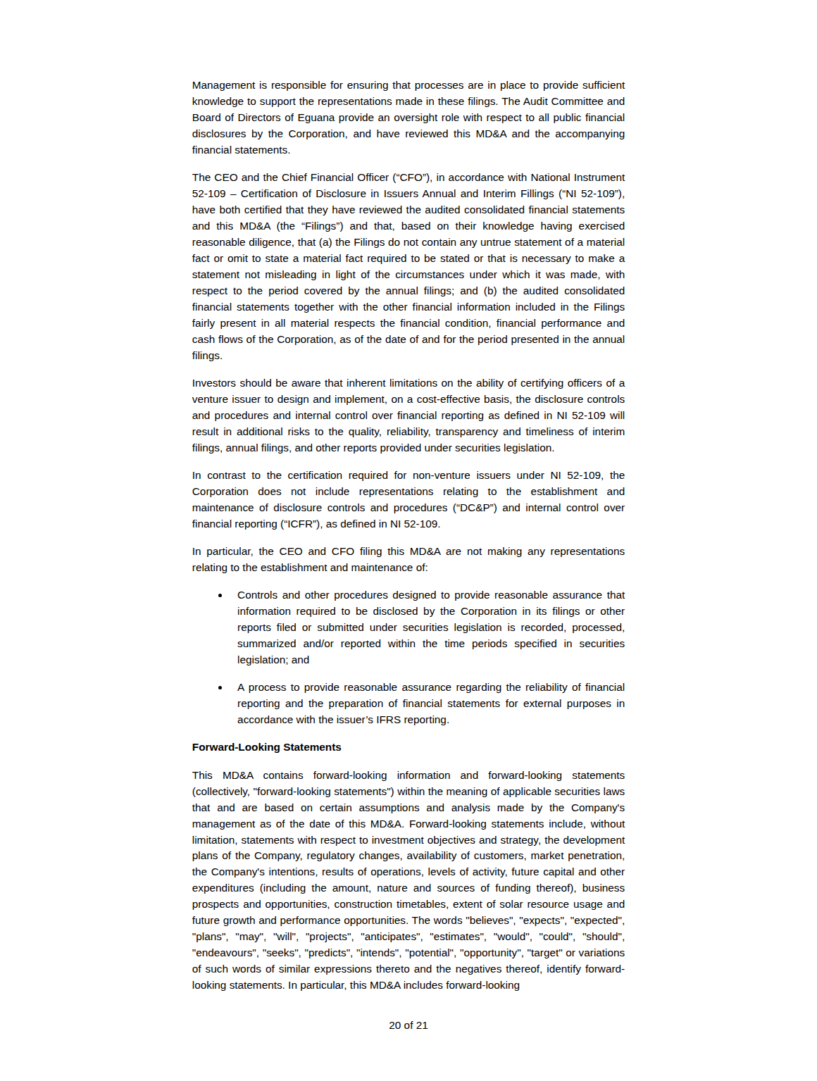Management is responsible for ensuring that processes are in place to provide sufficient knowledge to support the representations made in these filings. The Audit Committee and Board of Directors of Eguana provide an oversight role with respect to all public financial disclosures by the Corporation, and have reviewed this MD&A and the accompanying financial statements.
The CEO and the Chief Financial Officer (“CFO”), in accordance with National Instrument 52-109 – Certification of Disclosure in Issuers Annual and Interim Fillings (“NI 52-109”), have both certified that they have reviewed the audited consolidated financial statements and this MD&A (the “Filings”) and that, based on their knowledge having exercised reasonable diligence, that (a) the Filings do not contain any untrue statement of a material fact or omit to state a material fact required to be stated or that is necessary to make a statement not misleading in light of the circumstances under which it was made, with respect to the period covered by the annual filings; and (b) the audited consolidated financial statements together with the other financial information included in the Filings fairly present in all material respects the financial condition, financial performance and cash flows of the Corporation, as of the date of and for the period presented in the annual filings.
Investors should be aware that inherent limitations on the ability of certifying officers of a venture issuer to design and implement, on a cost-effective basis, the disclosure controls and procedures and internal control over financial reporting as defined in NI 52-109 will result in additional risks to the quality, reliability, transparency and timeliness of interim filings, annual filings, and other reports provided under securities legislation.
In contrast to the certification required for non-venture issuers under NI 52-109, the Corporation does not include representations relating to the establishment and maintenance of disclosure controls and procedures (“DC&P”) and internal control over financial reporting (“ICFR”), as defined in NI 52-109.
In particular, the CEO and CFO filing this MD&A are not making any representations relating to the establishment and maintenance of:
Controls and other procedures designed to provide reasonable assurance that information required to be disclosed by the Corporation in its filings or other reports filed or submitted under securities legislation is recorded, processed, summarized and/or reported within the time periods specified in securities legislation; and
A process to provide reasonable assurance regarding the reliability of financial reporting and the preparation of financial statements for external purposes in accordance with the issuer’s IFRS reporting.
Forward-Looking Statements
This MD&A contains forward-looking information and forward-looking statements (collectively, "forward-looking statements") within the meaning of applicable securities laws that and are based on certain assumptions and analysis made by the Company's management as of the date of this MD&A. Forward-looking statements include, without limitation, statements with respect to investment objectives and strategy, the development plans of the Company, regulatory changes, availability of customers, market penetration, the Company's intentions, results of operations, levels of activity, future capital and other expenditures (including the amount, nature and sources of funding thereof), business prospects and opportunities, construction timetables, extent of solar resource usage and future growth and performance opportunities. The words "believes", "expects", "expected", "plans", "may", "will", "projects", "anticipates", "estimates", "would", "could", "should", "endeavours", "seeks", "predicts", "intends", "potential", "opportunity", "target" or variations of such words of similar expressions thereto and the negatives thereof, identify forward-looking statements. In particular, this MD&A includes forward-looking
20 of 21